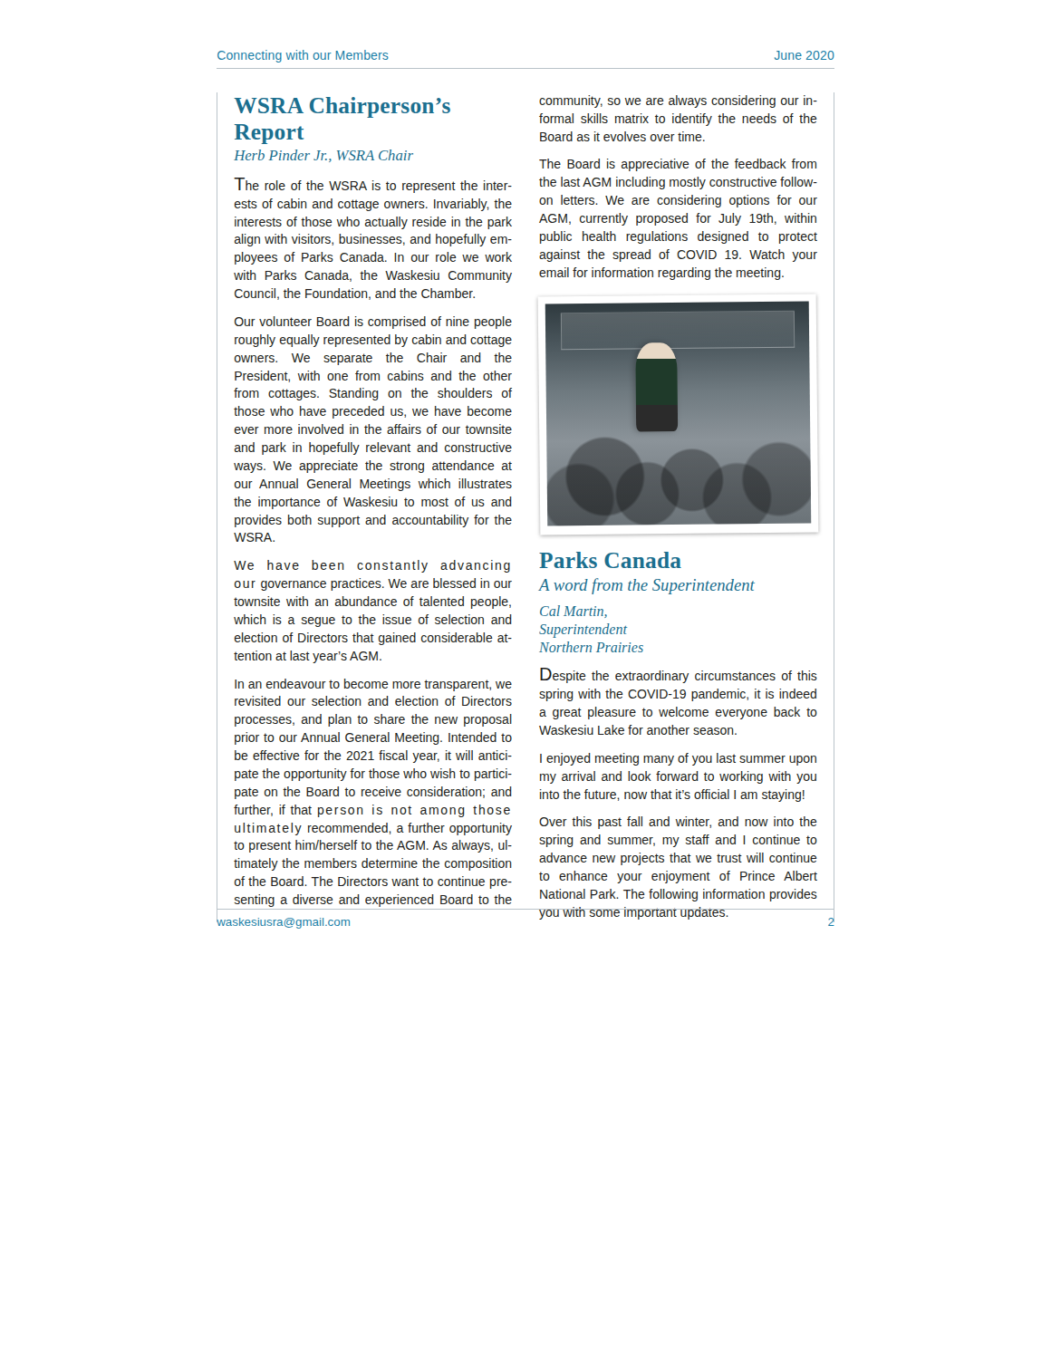Connecting with our Members
June 2020
WSRA Chairperson’s Report
Herb Pinder Jr., WSRA Chair
The role of the WSRA is to represent the interests of cabin and cottage owners. Invariably, the interests of those who actually reside in the park align with visitors, businesses, and hopefully employees of Parks Canada. In our role we work with Parks Canada, the Waskesiu Community Council, the Foundation, and the Chamber.
Our volunteer Board is comprised of nine people roughly equally represented by cabin and cottage owners. We separate the Chair and the President, with one from cabins and the other from cottages. Standing on the shoulders of those who have preceded us, we have become ever more involved in the affairs of our townsite and park in hopefully relevant and constructive ways. We appreciate the strong attendance at our Annual General Meetings which illustrates the importance of Waskesiu to most of us and provides both support and accountability for the WSRA.
We have been constantly advancing our governance practices. We are blessed in our townsite with an abundance of talented people, which is a segue to the issue of selection and election of Directors that gained considerable attention at last year’s AGM.
In an endeavour to become more transparent, we revisited our selection and election of Directors processes, and plan to share the new proposal prior to our Annual General Meeting. Intended to be effective for the 2021 fiscal year, it will anticipate the opportunity for those who wish to participate on the Board to receive consideration; and further, if that person is not among those ultimately recommended, a further opportunity to present him/herself to the AGM. As always, ultimately the members determine the composition of the Board. The Directors want to continue presenting a diverse and experienced Board to the community, so we are always considering our informal skills matrix to identify the needs of the Board as it evolves over time.
The Board is appreciative of the feedback from the last AGM including mostly constructive follow-on letters. We are considering options for our AGM, currently proposed for July 19th, within public health regulations designed to protect against the spread of COVID 19. Watch your email for information regarding the meeting.
Speaker addressing a seated audience at a community meeting.
Parks Canada
A word from the Superintendent
Cal Martin,
Superintendent
Northern Prairies
Despite the extraordinary circumstances of this spring with the COVID-19 pandemic, it is indeed a great pleasure to welcome everyone back to Waskesiu Lake for another season.
I enjoyed meeting many of you last summer upon my arrival and look forward to working with you into the future, now that it’s official I am staying!
Over this past fall and winter, and now into the spring and summer, my staff and I continue to advance new projects that we trust will continue to enhance your enjoyment of Prince Albert National Park. The following information provides you with some important updates.
waskesiusra@gmail.com
2